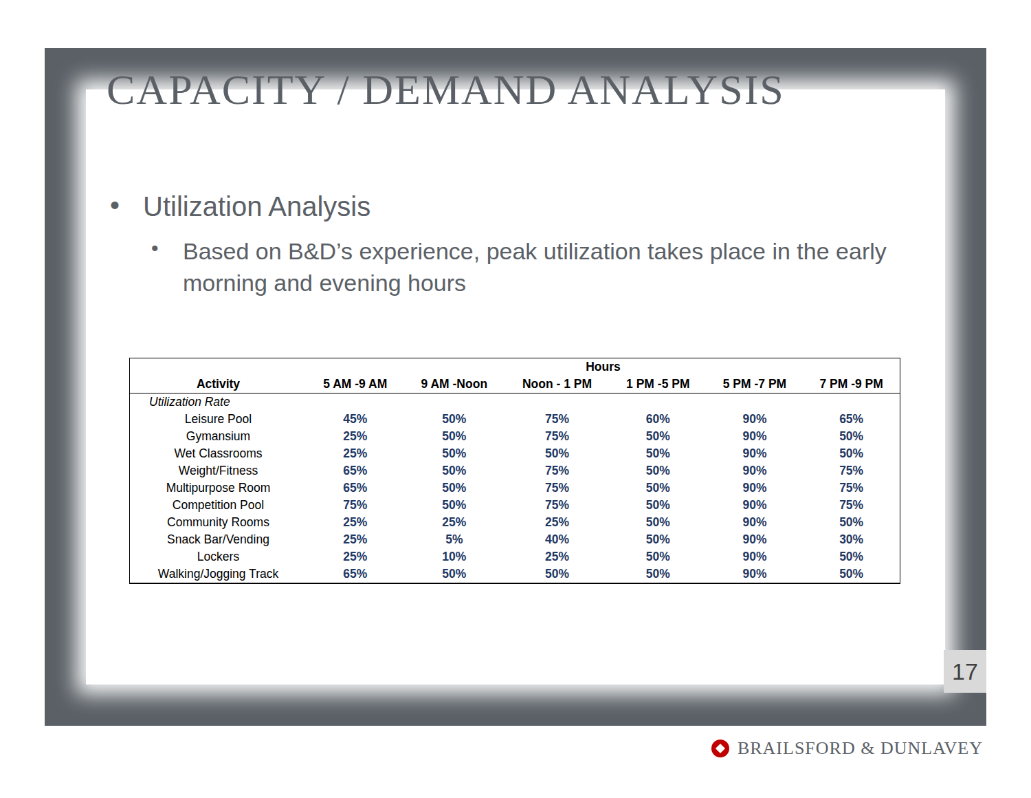CAPACITY / DEMAND ANALYSIS
Utilization Analysis
Based on B&D’s experience, peak utilization takes place in the early morning and evening hours
| | Hours |
| --- | --- |
| Activity | 5 AM -9 AM | 9 AM -Noon | Noon - 1 PM | 1 PM -5 PM | 5 PM -7 PM | 7 PM -9 PM |
| Utilization Rate | | | | | | |
| Leisure Pool | 45% | 50% | 75% | 60% | 90% | 65% |
| Gymansium | 25% | 50% | 75% | 50% | 90% | 50% |
| Wet Classrooms | 25% | 50% | 50% | 50% | 90% | 50% |
| Weight/Fitness | 65% | 50% | 75% | 50% | 90% | 75% |
| Multipurpose Room | 65% | 50% | 75% | 50% | 90% | 75% |
| Competition Pool | 75% | 50% | 75% | 50% | 90% | 75% |
| Community Rooms | 25% | 25% | 25% | 50% | 90% | 50% |
| Snack Bar/Vending | 25% | 5% | 40% | 50% | 90% | 30% |
| Lockers | 25% | 10% | 25% | 50% | 90% | 50% |
| Walking/Jogging Track | 65% | 50% | 50% | 50% | 90% | 50% |
17
BRAILSFORD & DUNLAVEY